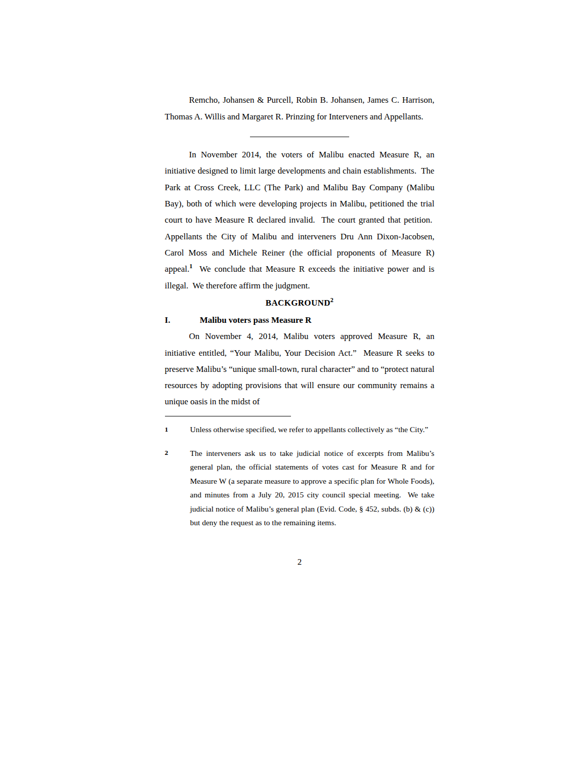Remcho, Johansen & Purcell, Robin B. Johansen, James C. Harrison, Thomas A. Willis and Margaret R. Prinzing for Interveners and Appellants.
In November 2014, the voters of Malibu enacted Measure R, an initiative designed to limit large developments and chain establishments. The Park at Cross Creek, LLC (The Park) and Malibu Bay Company (Malibu Bay), both of which were developing projects in Malibu, petitioned the trial court to have Measure R declared invalid. The court granted that petition. Appellants the City of Malibu and interveners Dru Ann Dixon-Jacobsen, Carol Moss and Michele Reiner (the official proponents of Measure R) appeal.1 We conclude that Measure R exceeds the initiative power and is illegal. We therefore affirm the judgment.
BACKGROUND2
I. Malibu voters pass Measure R
On November 4, 2014, Malibu voters approved Measure R, an initiative entitled, “Your Malibu, Your Decision Act.” Measure R seeks to preserve Malibu’s “unique small-town, rural character” and to “protect natural resources by adopting provisions that will ensure our community remains a unique oasis in the midst of
1 Unless otherwise specified, we refer to appellants collectively as “the City.”
2 The interveners ask us to take judicial notice of excerpts from Malibu’s general plan, the official statements of votes cast for Measure R and for Measure W (a separate measure to approve a specific plan for Whole Foods), and minutes from a July 20, 2015 city council special meeting. We take judicial notice of Malibu’s general plan (Evid. Code, § 452, subds. (b) & (c)) but deny the request as to the remaining items.
2